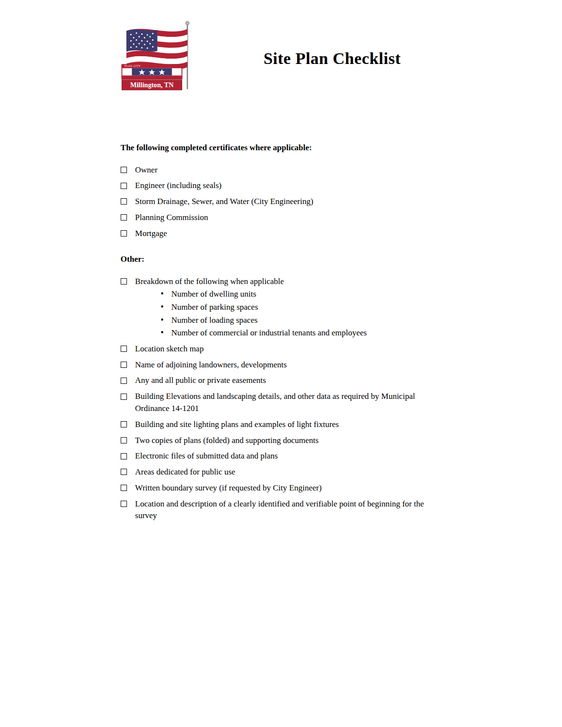FLAG CITY Millington, TN
Site Plan Checklist
The following completed certificates where applicable:
Owner
Engineer (including seals)
Storm Drainage, Sewer, and Water (City Engineering)
Planning Commission
Mortgage
Other:
Breakdown of the following when applicable
Number of dwelling units
Number of parking spaces
Number of loading spaces
Number of commercial or industrial tenants and employees
Location sketch map
Name of adjoining landowners, developments
Any and all public or private easements
Building Elevations and landscaping details, and other data as required by Municipal Ordinance 14-1201
Building and site lighting plans and examples of light fixtures
Two copies of plans (folded) and supporting documents
Electronic files of submitted data and plans
Areas dedicated for public use
Written boundary survey (if requested by City Engineer)
Location and description of a clearly identified and verifiable point of beginning for the survey